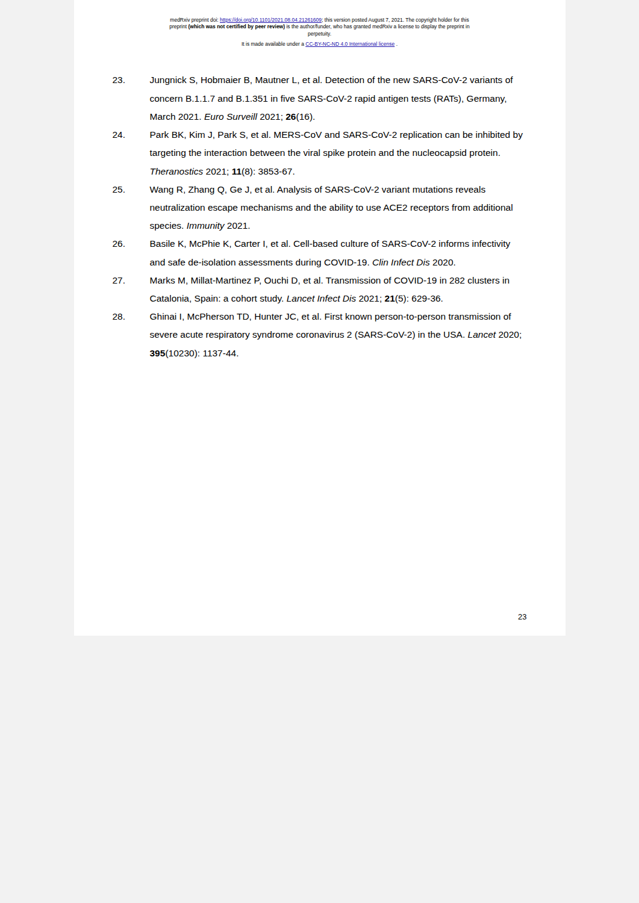medRxiv preprint doi: https://doi.org/10.1101/2021.08.04.21261609; this version posted August 7, 2021. The copyright holder for this preprint (which was not certified by peer review) is the author/funder, who has granted medRxiv a license to display the preprint in perpetuity.
It is made available under a CC-BY-NC-ND 4.0 International license .
23. Jungnick S, Hobmaier B, Mautner L, et al. Detection of the new SARS-CoV-2 variants of concern B.1.1.7 and B.1.351 in five SARS-CoV-2 rapid antigen tests (RATs), Germany, March 2021. Euro Surveill 2021; 26(16).
24. Park BK, Kim J, Park S, et al. MERS-CoV and SARS-CoV-2 replication can be inhibited by targeting the interaction between the viral spike protein and the nucleocapsid protein. Theranostics 2021; 11(8): 3853-67.
25. Wang R, Zhang Q, Ge J, et al. Analysis of SARS-CoV-2 variant mutations reveals neutralization escape mechanisms and the ability to use ACE2 receptors from additional species. Immunity 2021.
26. Basile K, McPhie K, Carter I, et al. Cell-based culture of SARS-CoV-2 informs infectivity and safe de-isolation assessments during COVID-19. Clin Infect Dis 2020.
27. Marks M, Millat-Martinez P, Ouchi D, et al. Transmission of COVID-19 in 282 clusters in Catalonia, Spain: a cohort study. Lancet Infect Dis 2021; 21(5): 629-36.
28. Ghinai I, McPherson TD, Hunter JC, et al. First known person-to-person transmission of severe acute respiratory syndrome coronavirus 2 (SARS-CoV-2) in the USA. Lancet 2020; 395(10230): 1137-44.
23